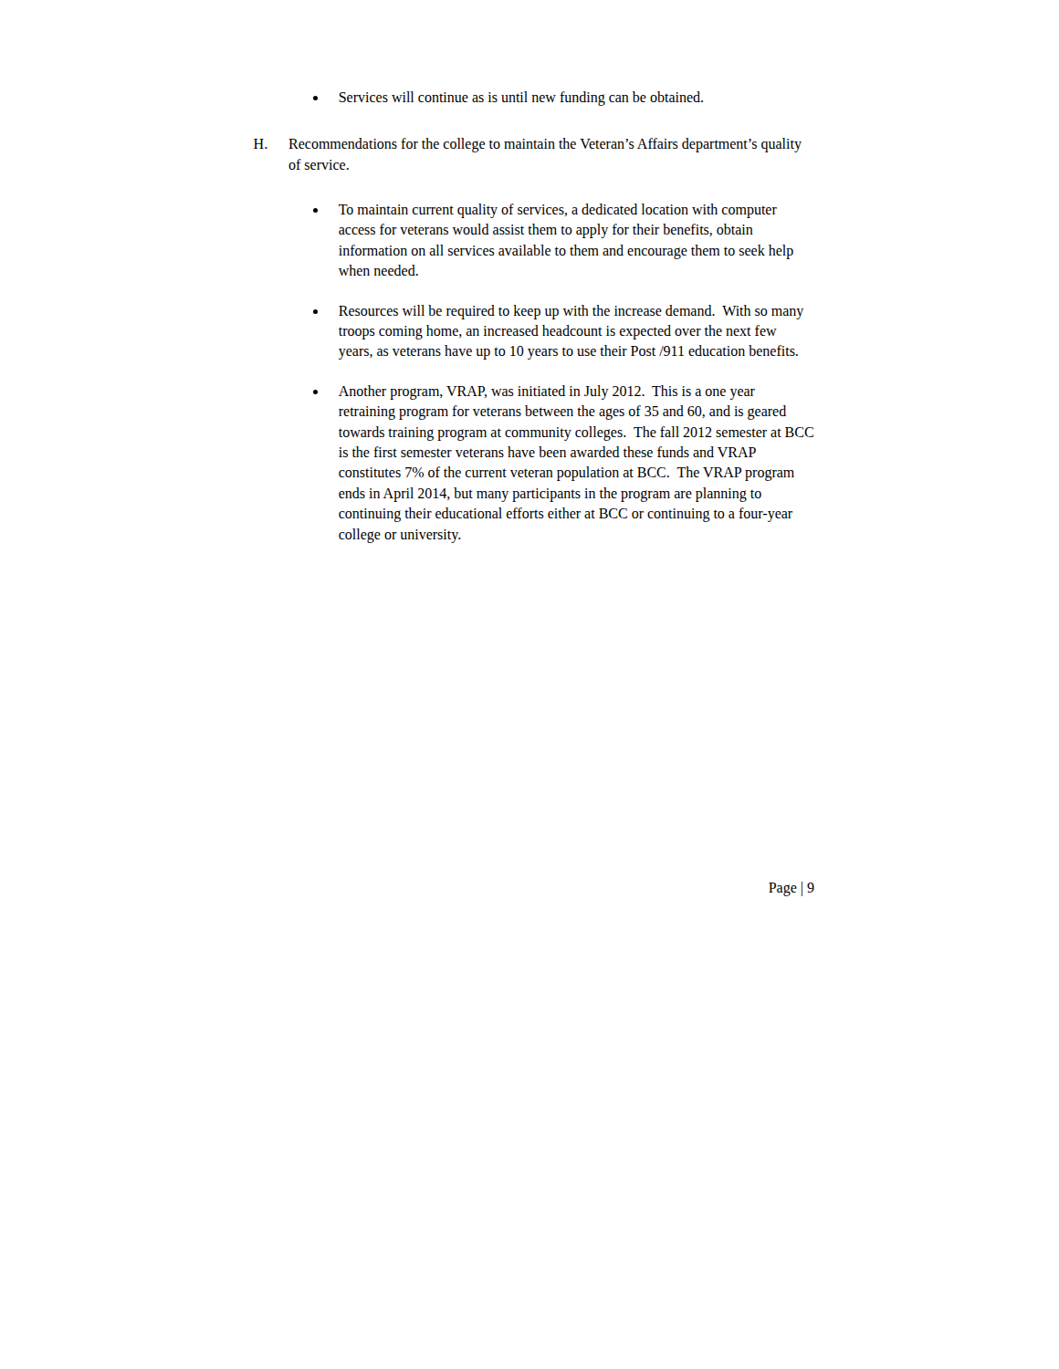Services will continue as is until new funding can be obtained.
H. Recommendations for the college to maintain the Veteran’s Affairs department’s quality of service.
To maintain current quality of services, a dedicated location with computer access for veterans would assist them to apply for their benefits, obtain information on all services available to them and encourage them to seek help when needed.
Resources will be required to keep up with the increase demand. With so many troops coming home, an increased headcount is expected over the next few years, as veterans have up to 10 years to use their Post /911 education benefits.
Another program, VRAP, was initiated in July 2012. This is a one year retraining program for veterans between the ages of 35 and 60, and is geared towards training program at community colleges. The fall 2012 semester at BCC is the first semester veterans have been awarded these funds and VRAP constitutes 7% of the current veteran population at BCC. The VRAP program ends in April 2014, but many participants in the program are planning to continuing their educational efforts either at BCC or continuing to a four-year college or university.
Page | 9